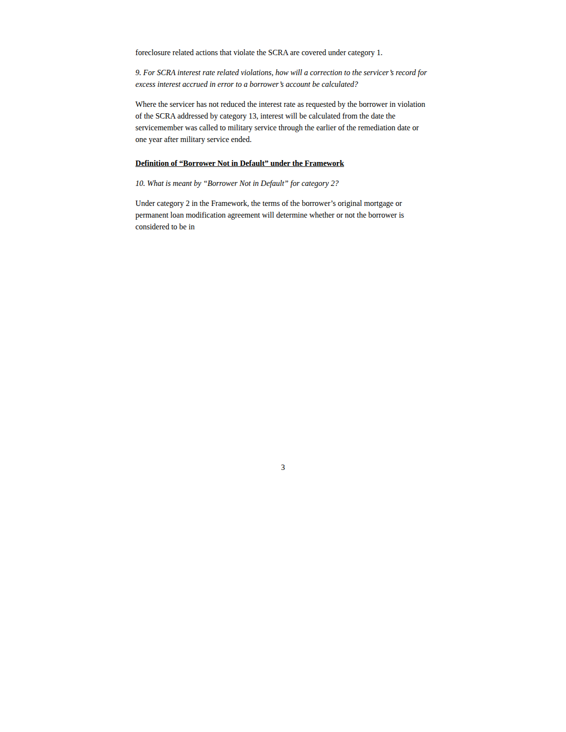foreclosure related actions that violate the SCRA are covered under category 1.
9. For SCRA interest rate related violations, how will a correction to the servicer’s record for excess interest accrued in error to a borrower’s account be calculated?
Where the servicer has not reduced the interest rate as requested by the borrower in violation of the SCRA addressed by category 13, interest will be calculated from the date the servicemember was called to military service through the earlier of the remediation date or one year after military service ended.
Definition of “Borrower Not in Default” under the Framework
10. What is meant by “Borrower Not in Default” for category 2?
Under category 2 in the Framework, the terms of the borrower’s original mortgage or permanent loan modification agreement will determine whether or not the borrower is considered to be in
3